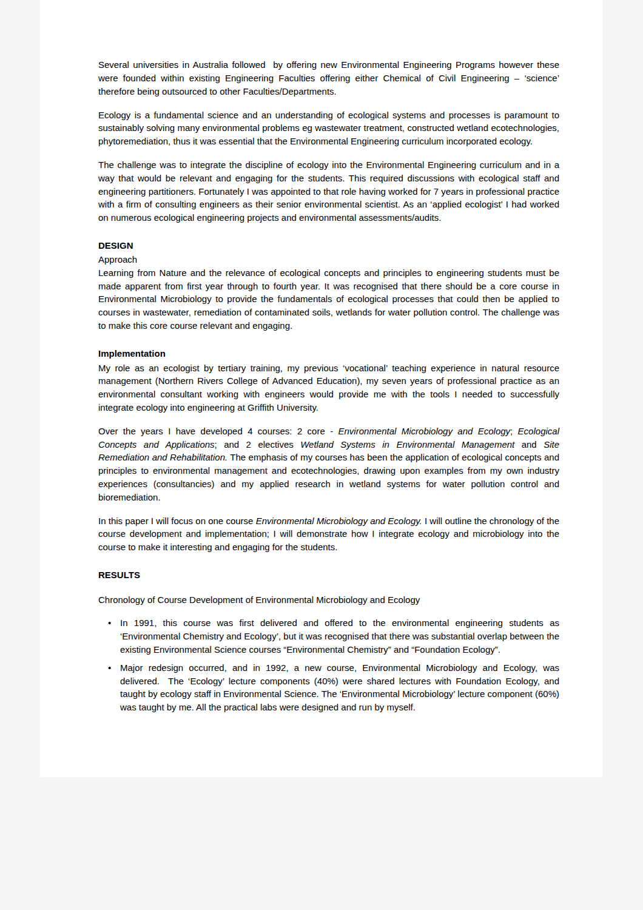Several universities in Australia followed by offering new Environmental Engineering Programs however these were founded within existing Engineering Faculties offering either Chemical of Civil Engineering – ‘science’ therefore being outsourced to other Faculties/Departments.
Ecology is a fundamental science and an understanding of ecological systems and processes is paramount to sustainably solving many environmental problems eg wastewater treatment, constructed wetland ecotechnologies, phytoremediation, thus it was essential that the Environmental Engineering curriculum incorporated ecology.
The challenge was to integrate the discipline of ecology into the Environmental Engineering curriculum and in a way that would be relevant and engaging for the students. This required discussions with ecological staff and engineering partitioners. Fortunately I was appointed to that role having worked for 7 years in professional practice with a firm of consulting engineers as their senior environmental scientist. As an ‘applied ecologist’ I had worked on numerous ecological engineering projects and environmental assessments/audits.
DESIGN
Approach
Learning from Nature and the relevance of ecological concepts and principles to engineering students must be made apparent from first year through to fourth year. It was recognised that there should be a core course in Environmental Microbiology to provide the fundamentals of ecological processes that could then be applied to courses in wastewater, remediation of contaminated soils, wetlands for water pollution control. The challenge was to make this core course relevant and engaging.
Implementation
My role as an ecologist by tertiary training, my previous ‘vocational’ teaching experience in natural resource management (Northern Rivers College of Advanced Education), my seven years of professional practice as an environmental consultant working with engineers would provide me with the tools I needed to successfully integrate ecology into engineering at Griffith University.
Over the years I have developed 4 courses: 2 core - Environmental Microbiology and Ecology; Ecological Concepts and Applications; and 2 electives Wetland Systems in Environmental Management and Site Remediation and Rehabilitation. The emphasis of my courses has been the application of ecological concepts and principles to environmental management and ecotechnologies, drawing upon examples from my own industry experiences (consultancies) and my applied research in wetland systems for water pollution control and bioremediation.
In this paper I will focus on one course Environmental Microbiology and Ecology. I will outline the chronology of the course development and implementation; I will demonstrate how I integrate ecology and microbiology into the course to make it interesting and engaging for the students.
RESULTS
Chronology of Course Development of Environmental Microbiology and Ecology
In 1991, this course was first delivered and offered to the environmental engineering students as ‘Environmental Chemistry and Ecology’, but it was recognised that there was substantial overlap between the existing Environmental Science courses “Environmental Chemistry” and “Foundation Ecology”.
Major redesign occurred, and in 1992, a new course, Environmental Microbiology and Ecology, was delivered. The ‘Ecology’ lecture components (40%) were shared lectures with Foundation Ecology, and taught by ecology staff in Environmental Science. The ‘Environmental Microbiology’ lecture component (60%) was taught by me. All the practical labs were designed and run by myself.